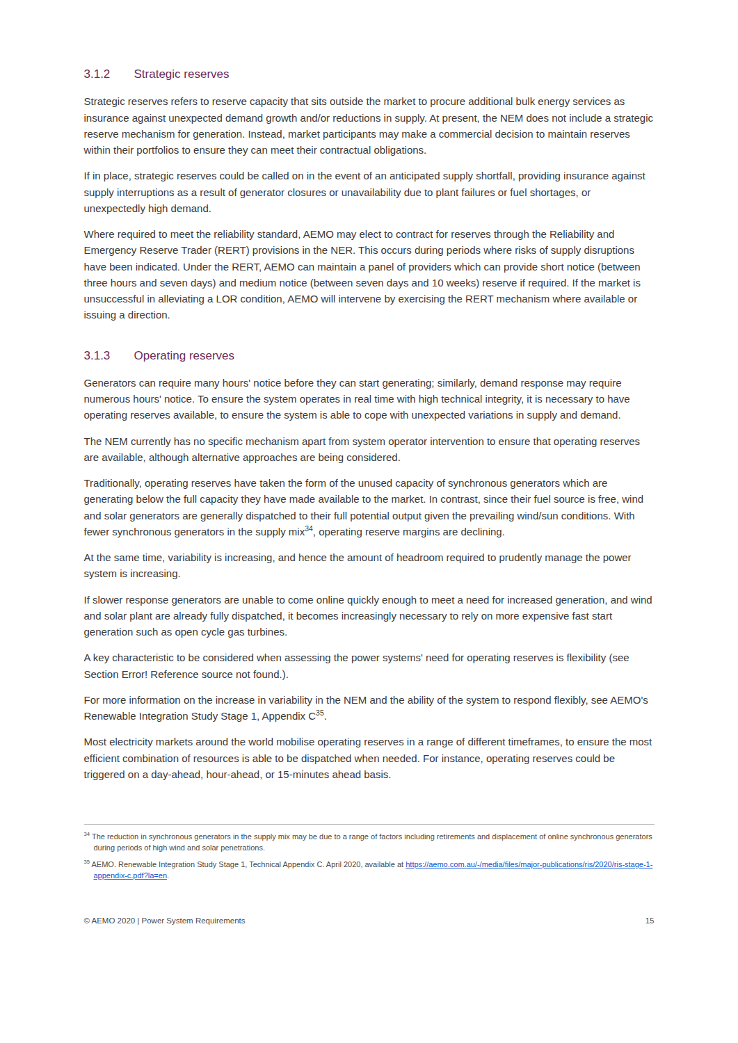3.1.2 Strategic reserves
Strategic reserves refers to reserve capacity that sits outside the market to procure additional bulk energy services as insurance against unexpected demand growth and/or reductions in supply. At present, the NEM does not include a strategic reserve mechanism for generation. Instead, market participants may make a commercial decision to maintain reserves within their portfolios to ensure they can meet their contractual obligations.
If in place, strategic reserves could be called on in the event of an anticipated supply shortfall, providing insurance against supply interruptions as a result of generator closures or unavailability due to plant failures or fuel shortages, or unexpectedly high demand.
Where required to meet the reliability standard, AEMO may elect to contract for reserves through the Reliability and Emergency Reserve Trader (RERT) provisions in the NER. This occurs during periods where risks of supply disruptions have been indicated. Under the RERT, AEMO can maintain a panel of providers which can provide short notice (between three hours and seven days) and medium notice (between seven days and 10 weeks) reserve if required. If the market is unsuccessful in alleviating a LOR condition, AEMO will intervene by exercising the RERT mechanism where available or issuing a direction.
3.1.3 Operating reserves
Generators can require many hours' notice before they can start generating; similarly, demand response may require numerous hours' notice. To ensure the system operates in real time with high technical integrity, it is necessary to have operating reserves available, to ensure the system is able to cope with unexpected variations in supply and demand.
The NEM currently has no specific mechanism apart from system operator intervention to ensure that operating reserves are available, although alternative approaches are being considered.
Traditionally, operating reserves have taken the form of the unused capacity of synchronous generators which are generating below the full capacity they have made available to the market. In contrast, since their fuel source is free, wind and solar generators are generally dispatched to their full potential output given the prevailing wind/sun conditions. With fewer synchronous generators in the supply mix34, operating reserve margins are declining.
At the same time, variability is increasing, and hence the amount of headroom required to prudently manage the power system is increasing.
If slower response generators are unable to come online quickly enough to meet a need for increased generation, and wind and solar plant are already fully dispatched, it becomes increasingly necessary to rely on more expensive fast start generation such as open cycle gas turbines.
A key characteristic to be considered when assessing the power systems' need for operating reserves is flexibility (see Section Error! Reference source not found.).
For more information on the increase in variability in the NEM and the ability of the system to respond flexibly, see AEMO's Renewable Integration Study Stage 1, Appendix C35.
Most electricity markets around the world mobilise operating reserves in a range of different timeframes, to ensure the most efficient combination of resources is able to be dispatched when needed. For instance, operating reserves could be triggered on a day-ahead, hour-ahead, or 15-minutes ahead basis.
34 The reduction in synchronous generators in the supply mix may be due to a range of factors including retirements and displacement of online synchronous generators during periods of high wind and solar penetrations.
35 AEMO. Renewable Integration Study Stage 1, Technical Appendix C. April 2020, available at https://aemo.com.au/-/media/files/major-publications/ris/2020/ris-stage-1-appendix-c.pdf?la=en.
© AEMO 2020 | Power System Requirements 15